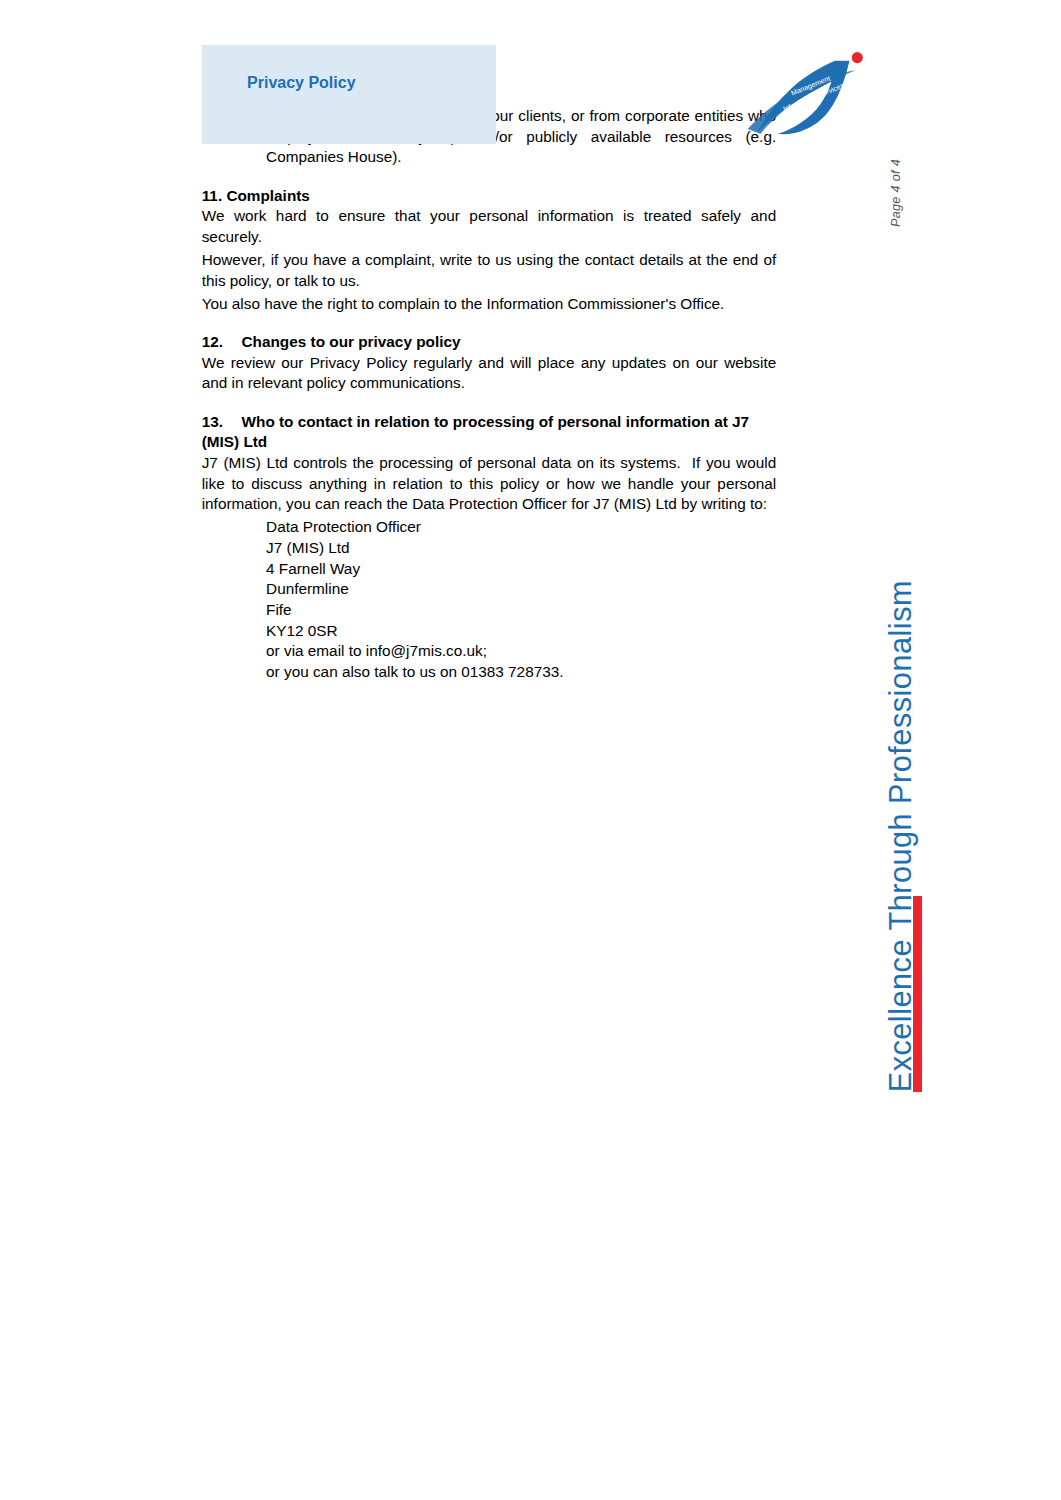Privacy Policy
Management Information Services
Page 4 of 4
•
from third parties (e.g. agents of our clients, or from corporate entities who employee Data Subjects) and/or publicly available resources (e.g. Companies House).
11. Complaints
We work hard to ensure that your personal information is treated safely and securely.
However, if you have a complaint, write to us using the contact details at the end of this policy, or talk to us.
You also have the right to complain to the Information Commissioner's Office.
12. Changes to our privacy policy
We review our Privacy Policy regularly and will place any updates on our website and in relevant policy communications.
13. Who to contact in relation to processing of personal information at J7 (MIS) Ltd
J7 (MIS) Ltd controls the processing of personal data on its systems. If you would like to discuss anything in relation to this policy or how we handle your personal information, you can reach the Data Protection Officer for J7 (MIS) Ltd by writing to:
Data Protection Officer
J7 (MIS) Ltd
4 Farnell Way
Dunfermline
Fife
KY12 0SR
or via email to info@j7mis.co.uk;
or you can also talk to us on 01383 728733.
Excellence Through Professionalism